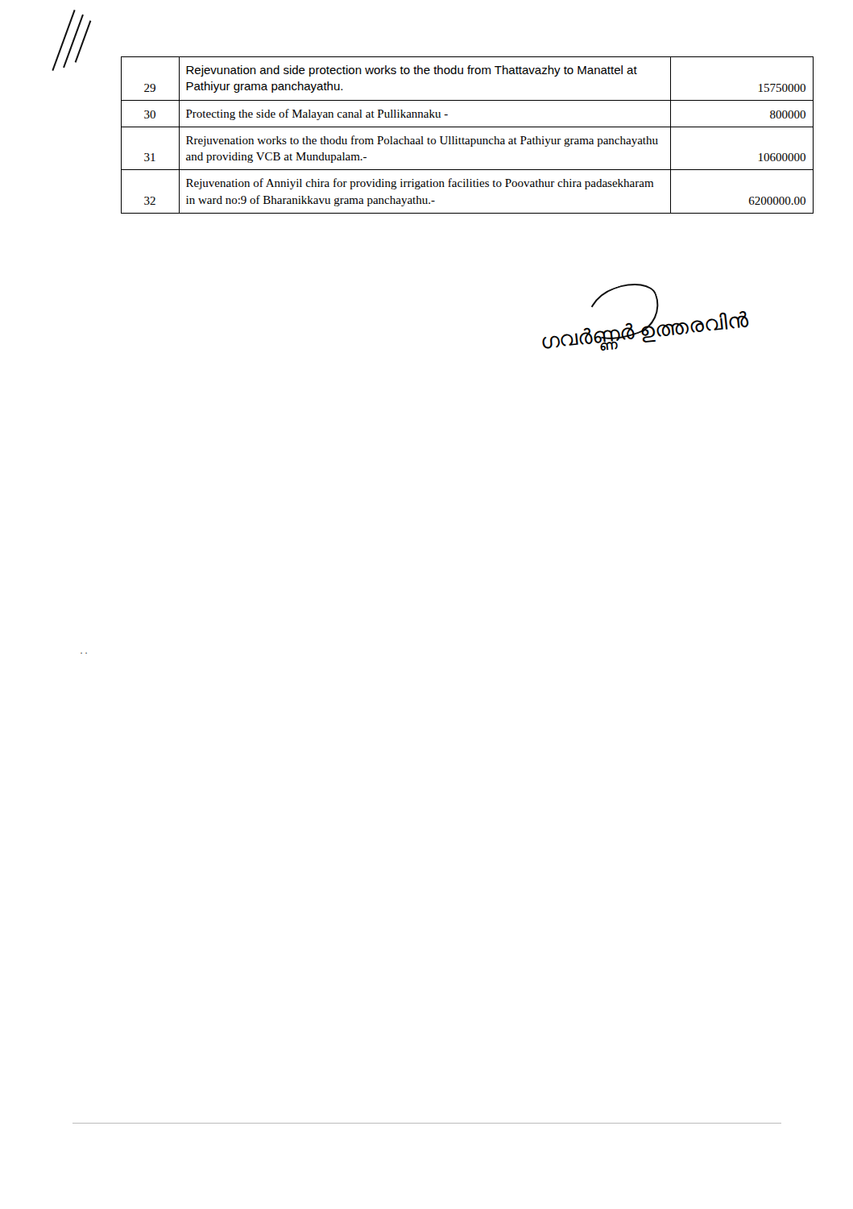| 29 | Rejevunation and side protection works to the thodu from Thattavazhy to Manattel at Pathiyur grama panchayathu. | 15750000 |
| 30 | Protecting the side of Malayan canal at Pullikannaku - | 800000 |
| 31 | Rrejuvenation works to the thodu from Polachaal to Ullittapuncha at Pathiyur grama panchayathu and providing VCB at Mundupalam.- | 10600000 |
| 32 | Rejuvenation of Anniyil chira for providing irrigation facilities to Poovathur chira padasekharam in ward no:9 of Bharanikkavu grama panchayathu.- | 6200000.00 |
ഗവർണ്ണർ ഉത്തരവിൻ
. .